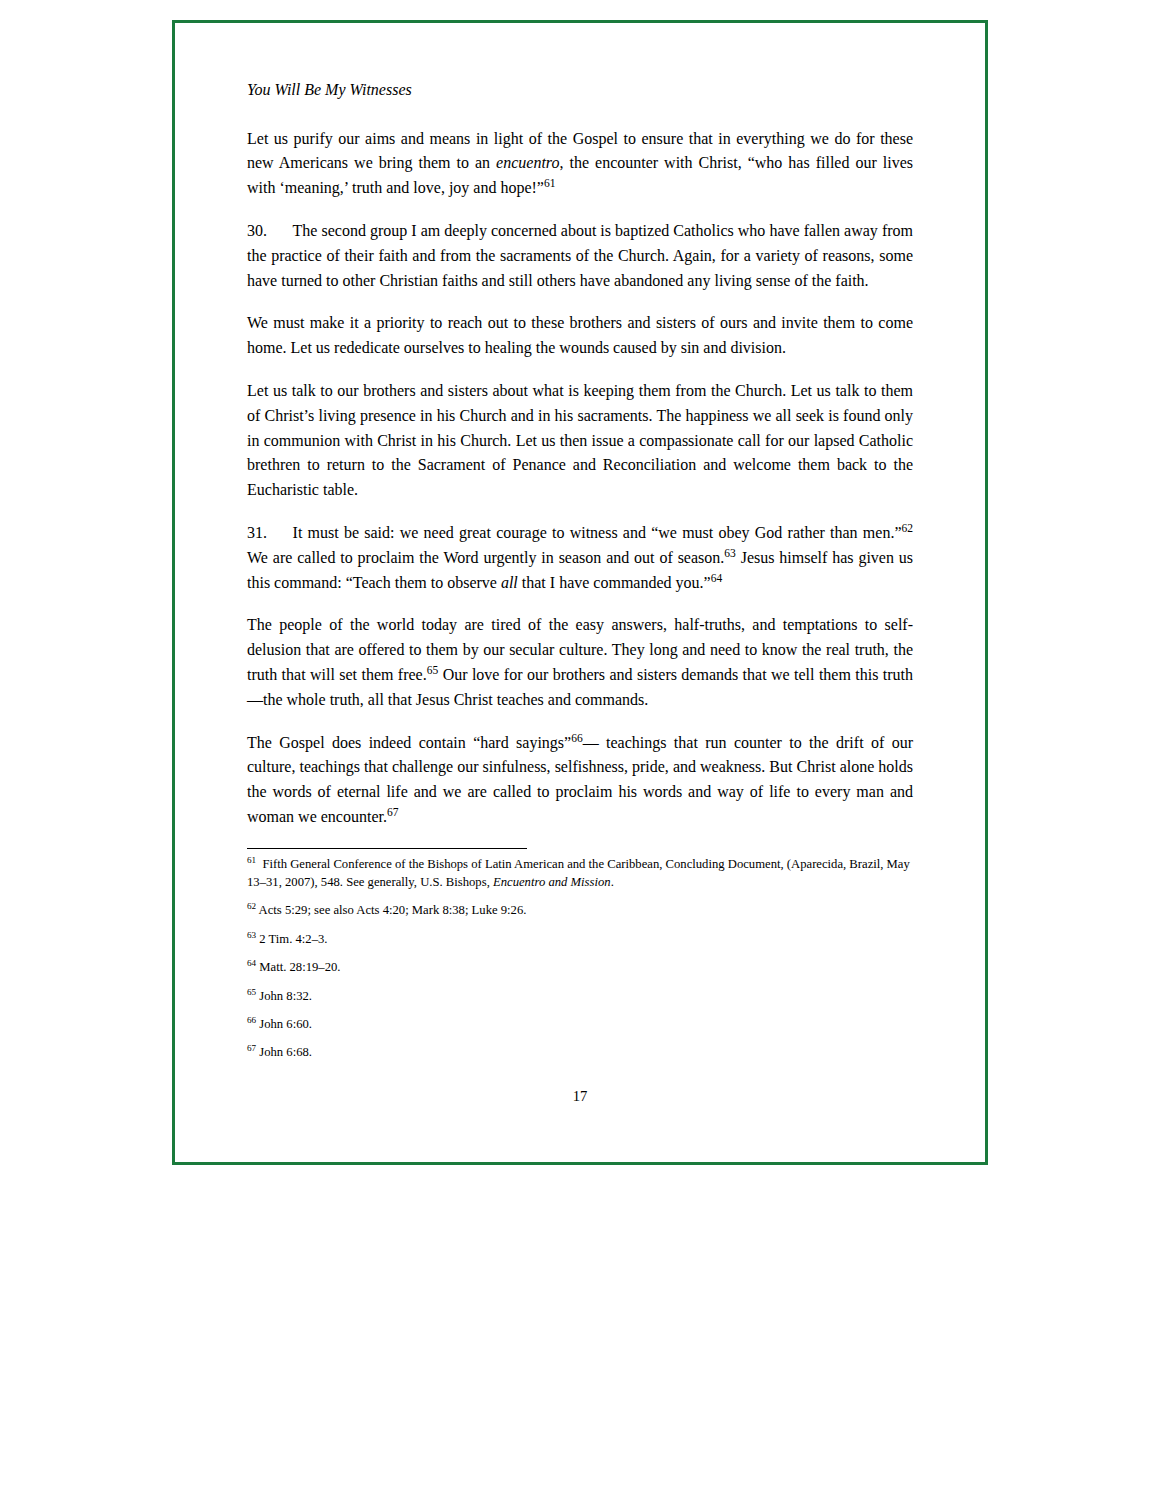You Will Be My Witnesses
Let us purify our aims and means in light of the Gospel to ensure that in everything we do for these new Americans we bring them to an encuentro, the encounter with Christ, “who has filled our lives with ‘meaning,’ truth and love, joy and hope!”61
30. The second group I am deeply concerned about is baptized Catholics who have fallen away from the practice of their faith and from the sacraments of the Church. Again, for a variety of reasons, some have turned to other Christian faiths and still others have abandoned any living sense of the faith.
We must make it a priority to reach out to these brothers and sisters of ours and invite them to come home. Let us rededicate ourselves to healing the wounds caused by sin and division.
Let us talk to our brothers and sisters about what is keeping them from the Church. Let us talk to them of Christ’s living presence in his Church and in his sacraments. The happiness we all seek is found only in communion with Christ in his Church. Let us then issue a compassionate call for our lapsed Catholic brethren to return to the Sacrament of Penance and Reconciliation and welcome them back to the Eucharistic table.
31. It must be said: we need great courage to witness and “we must obey God rather than men.”62 We are called to proclaim the Word urgently in season and out of season.63 Jesus himself has given us this command: “Teach them to observe all that I have commanded you.”64
The people of the world today are tired of the easy answers, half-truths, and temptations to self-delusion that are offered to them by our secular culture. They long and need to know the real truth, the truth that will set them free.65 Our love for our brothers and sisters demands that we tell them this truth—the whole truth, all that Jesus Christ teaches and commands.
The Gospel does indeed contain “hard sayings”66— teachings that run counter to the drift of our culture, teachings that challenge our sinfulness, selfishness, pride, and weakness. But Christ alone holds the words of eternal life and we are called to proclaim his words and way of life to every man and woman we encounter.67
61 Fifth General Conference of the Bishops of Latin American and the Caribbean, Concluding Document, (Aparecida, Brazil, May 13–31, 2007), 548. See generally, U.S. Bishops, Encuentro and Mission.
62 Acts 5:29; see also Acts 4:20; Mark 8:38; Luke 9:26.
63 2 Tim. 4:2–3.
64 Matt. 28:19–20.
65 John 8:32.
66 John 6:60.
67 John 6:68.
17